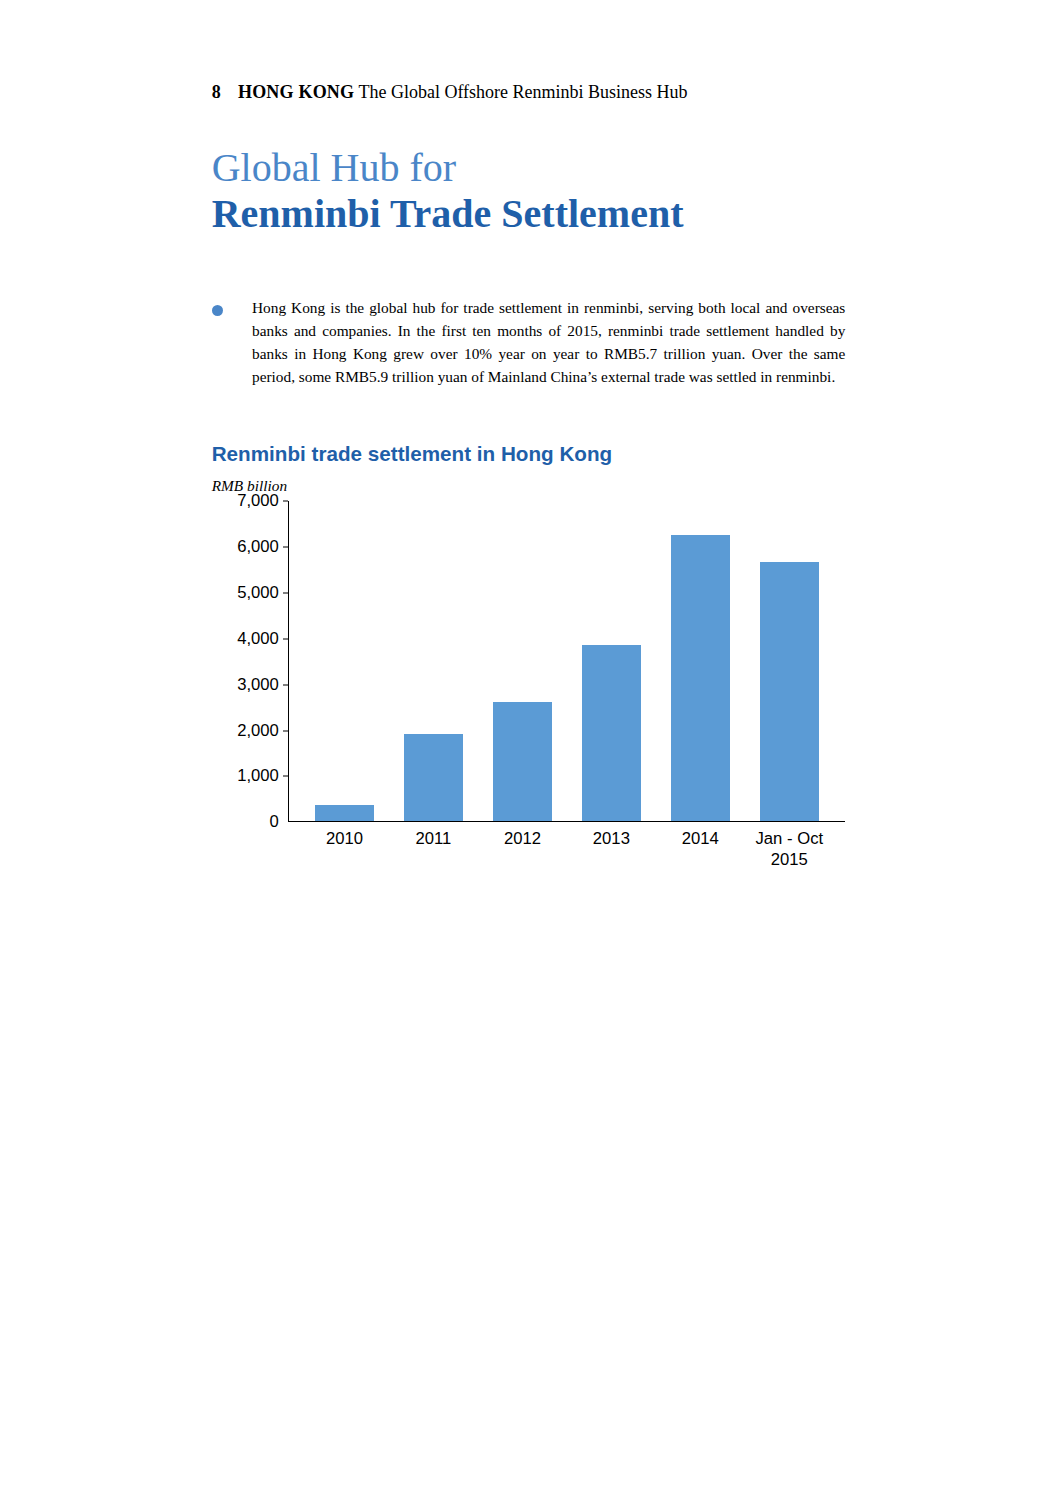8 HONG KONG The Global Offshore Renminbi Business Hub
Global Hub for Renminbi Trade Settlement
Hong Kong is the global hub for trade settlement in renminbi, serving both local and overseas banks and companies. In the first ten months of 2015, renminbi trade settlement handled by banks in Hong Kong grew over 10% year on year to RMB5.7 trillion yuan. Over the same period, some RMB5.9 trillion yuan of Mainland China’s external trade was settled in renminbi.
Renminbi trade settlement in Hong Kong
RMB billion
7,000
6,000
5,000
4,000
3,000
2,000
1,000
0
2010
2011
2012
2013
2014
Jan - Oct
2015